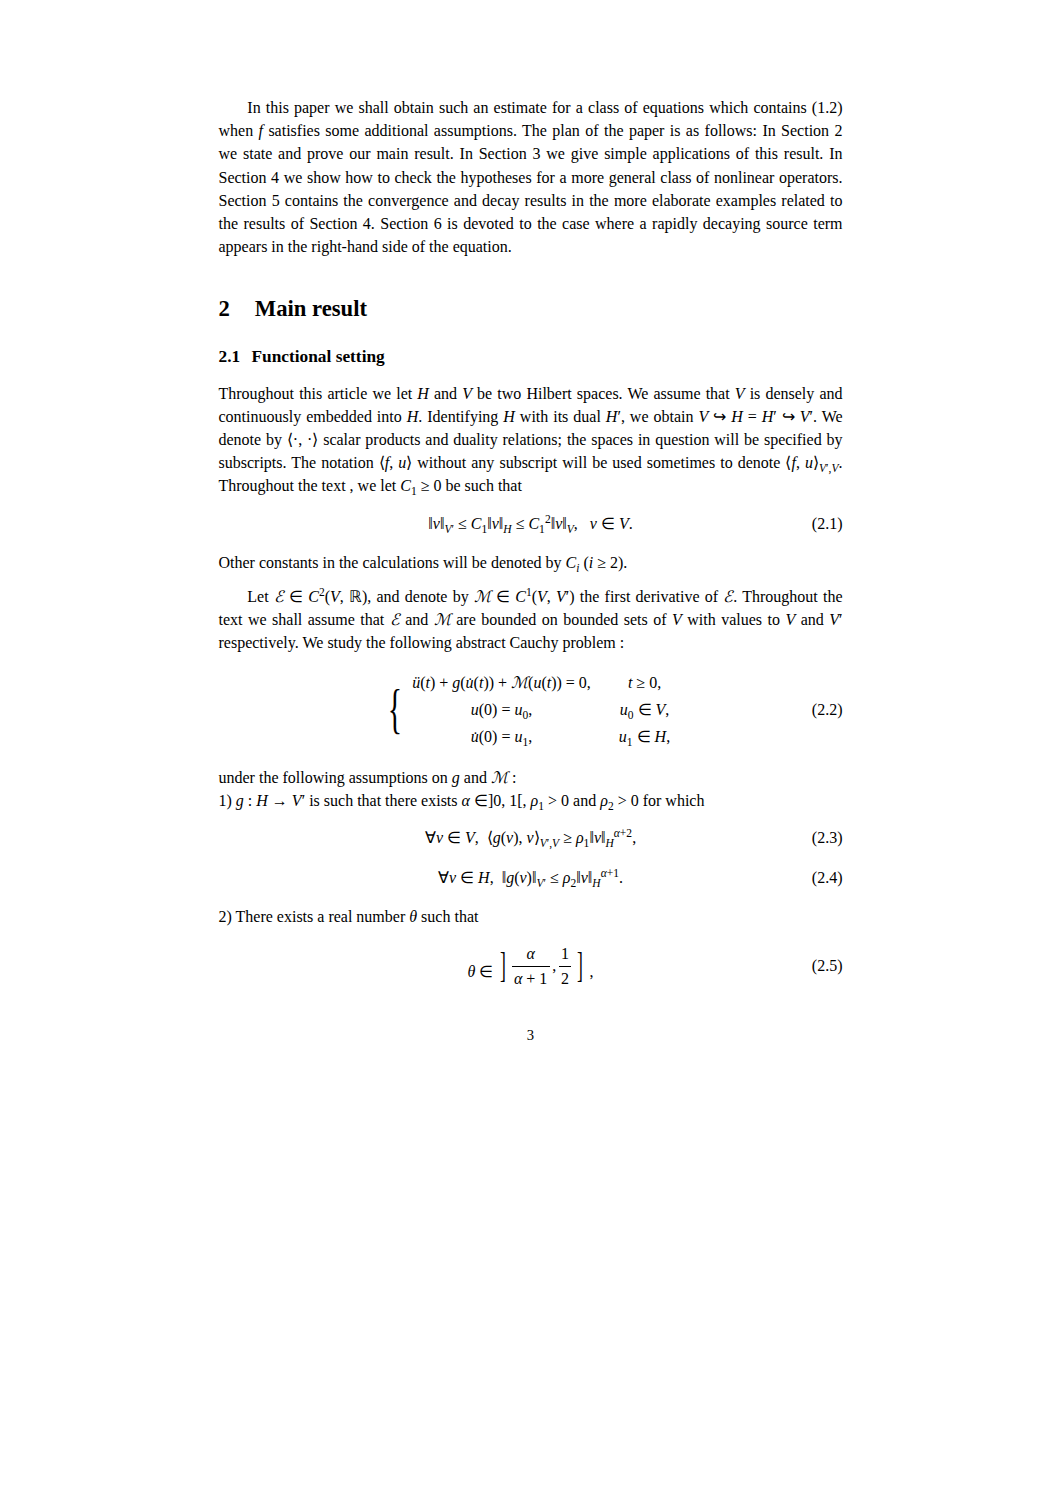In this paper we shall obtain such an estimate for a class of equations which contains (1.2) when f satisfies some additional assumptions. The plan of the paper is as follows: In Section 2 we state and prove our main result. In Section 3 we give simple applications of this result. In Section 4 we show how to check the hypotheses for a more general class of nonlinear operators. Section 5 contains the convergence and decay results in the more elaborate examples related to the results of Section 4. Section 6 is devoted to the case where a rapidly decaying source term appears in the right-hand side of the equation.
2 Main result
2.1 Functional setting
Throughout this article we let H and V be two Hilbert spaces. We assume that V is densely and continuously embedded into H. Identifying H with its dual H′, we obtain V ↪ H = H′ ↪ V′. We denote by ⟨·, ·⟩ scalar products and duality relations; the spaces in question will be specified by subscripts. The notation ⟨f, u⟩ without any subscript will be used sometimes to denote ⟨f, u⟩V′,V. Throughout the text , we let C1 ≥ 0 be such that
‖v‖V′ ≤ C1‖v‖H ≤ C12‖v‖V, v ∈ V.
(2.1)
Other constants in the calculations will be denoted by Ci (i ≥ 2).
Let ℰ ∈ C2(V, ℝ), and denote by ℳ ∈ C1(V, V′) the first derivative of ℰ. Throughout the text we shall assume that ℰ and ℳ are bounded on bounded sets of V with values to V and V′ respectively. We study the following abstract Cauchy problem :
{
| ü ( t ) + g ( u̇ ( t )) + ℳ ( u ( t )) = 0, | t ≥ 0, |
| u (0) = u 0 , | u 0 ∈ V , |
| u̇ (0) = u 1 , | u 1 ∈ H , |
(2.2)
under the following assumptions on g and ℳ :
1) g : H → V′ is such that there exists α ∈]0, 1[, ρ1 > 0 and ρ2 > 0 for which
∀v ∈ V, ⟨g(v), v⟩V′,V ≥ ρ1‖v‖Hα+2,
(2.3)
∀v ∈ H, ‖g(v)‖V′ ≤ ρ2‖v‖Hα+1.
(2.4)
2) There exists a real number θ such that
θ ∈ ] α α + 1 , 1 2 ] ,
(2.5)
3